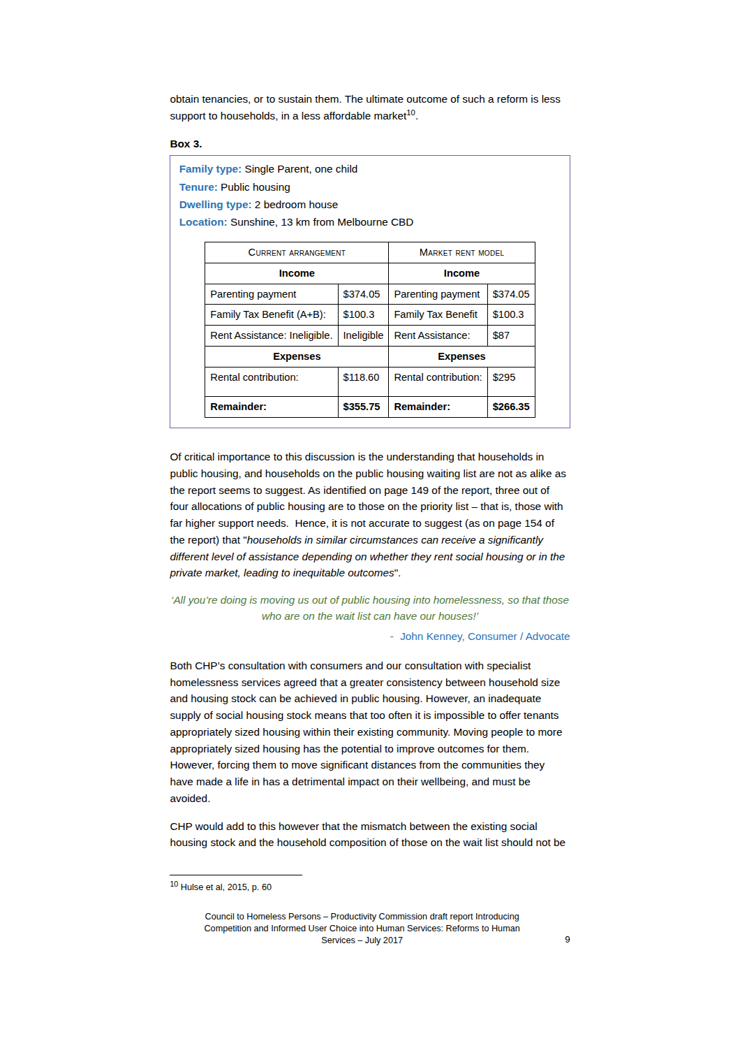obtain tenancies, or to sustain them. The ultimate outcome of such a reform is less support to households, in a less affordable market10.
Box 3.
Family type: Single Parent, one child
Tenure: Public housing
Dwelling type: 2 bedroom house
Location: Sunshine, 13 km from Melbourne CBD
| Current arrangement | Market rent model |
| --- | --- |
| Income | Income |
| Parenting payment | $374.05 | Parenting payment | $374.05 |
| Family Tax Benefit (A+B): | $100.3 | Family Tax Benefit | $100.3 |
| Rent Assistance: Ineligible. | Ineligible | Rent Assistance: | $87 |
| Expenses | Expenses |
| Rental contribution: | $118.60 | Rental contribution: | $295 |
| Remainder: | $355.75 | Remainder: | $266.35 |
Of critical importance to this discussion is the understanding that households in public housing, and households on the public housing waiting list are not as alike as the report seems to suggest. As identified on page 149 of the report, three out of four allocations of public housing are to those on the priority list – that is, those with far higher support needs. Hence, it is not accurate to suggest (as on page 154 of the report) that "households in similar circumstances can receive a significantly different level of assistance depending on whether they rent social housing or in the private market, leading to inequitable outcomes".
‘All you’re doing is moving us out of public housing into homelessness, so that those who are on the wait list can have our houses!’
-John Kenney, Consumer / Advocate
Both CHP’s consultation with consumers and our consultation with specialist homelessness services agreed that a greater consistency between household size and housing stock can be achieved in public housing. However, an inadequate supply of social housing stock means that too often it is impossible to offer tenants appropriately sized housing within their existing community. Moving people to more appropriately sized housing has the potential to improve outcomes for them. However, forcing them to move significant distances from the communities they have made a life in has a detrimental impact on their wellbeing, and must be avoided.
CHP would add to this however that the mismatch between the existing social housing stock and the household composition of those on the wait list should not be
10 Hulse et al, 2015, p. 60
Council to Homeless Persons – Productivity Commission draft report Introducing Competition and Informed User Choice into Human Services: Reforms to Human Services – July 2017
9